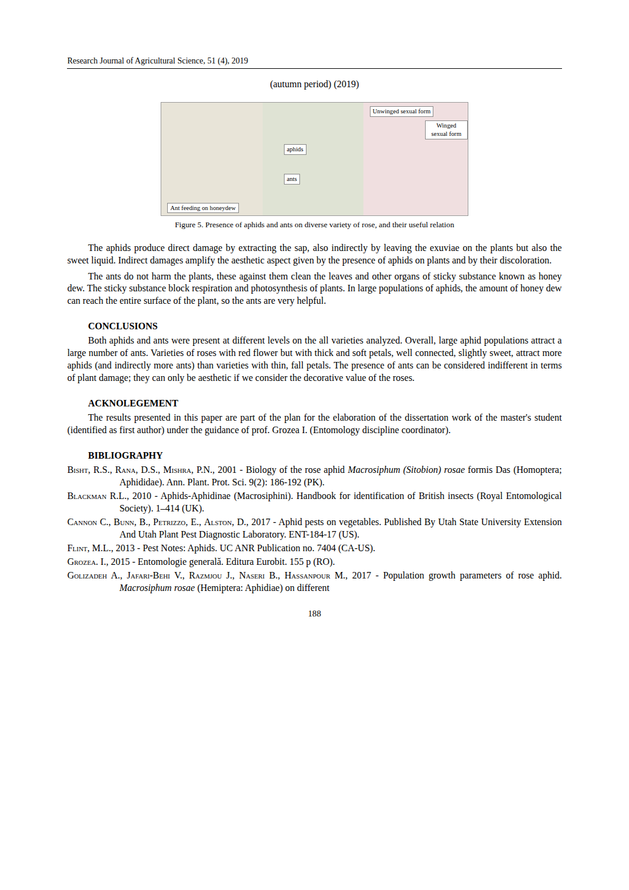Research Journal of Agricultural Science, 51 (4), 2019
(autumn period) (2019)
Unwinged sexual form Winged sexual form aphids ants Ant feeding on honeydew
Figure 5. Presence of aphids and ants on diverse variety of rose, and their useful relation
The aphids produce direct damage by extracting the sap, also indirectly by leaving the exuviae on the plants but also the sweet liquid. Indirect damages amplify the aesthetic aspect given by the presence of aphids on plants and by their discoloration.
The ants do not harm the plants, these against them clean the leaves and other organs of sticky substance known as honey dew. The sticky substance block respiration and photosynthesis of plants. In large populations of aphids, the amount of honey dew can reach the entire surface of the plant, so the ants are very helpful.
CONCLUSIONS
Both aphids and ants were present at different levels on the all varieties analyzed. Overall, large aphid populations attract a large number of ants. Varieties of roses with red flower but with thick and soft petals, well connected, slightly sweet, attract more aphids (and indirectly more ants) than varieties with thin, fall petals. The presence of ants can be considered indifferent in terms of plant damage; they can only be aesthetic if we consider the decorative value of the roses.
ACKNOLEGEMENT
The results presented in this paper are part of the plan for the elaboration of the dissertation work of the master's student (identified as first author) under the guidance of prof. Grozea I. (Entomology discipline coordinator).
BIBLIOGRAPHY
Bisht, R.S., Rana, D.S., Mishra, P.N., 2001 - Biology of the rose aphid Macrosiphum (Sitobion) rosae formis Das (Homoptera; Aphididae). Ann. Plant. Prot. Sci. 9(2): 186-192 (PK).
Blackman R.L., 2010 - Aphids-Aphidinae (Macrosiphini). Handbook for identification of British insects (Royal Entomological Society). 1–414 (UK).
Cannon C., Bunn, B., Petrizzo, E., Alston, D., 2017 - Aphid pests on vegetables. Published By Utah State University Extension And Utah Plant Pest Diagnostic Laboratory. ENT-184-17 (US).
Flint, M.L., 2013 - Pest Notes: Aphids. UC ANR Publication no. 7404 (CA-US).
Grozea. I., 2015 - Entomologie generală. Editura Eurobit. 155 p (RO).
Golizadeh A., Jafari-Behi V., Razmjou J., Naseri B., Hassanpour M., 2017 - Population growth parameters of rose aphid. Macrosiphum rosae (Hemiptera: Aphidiae) on different
188